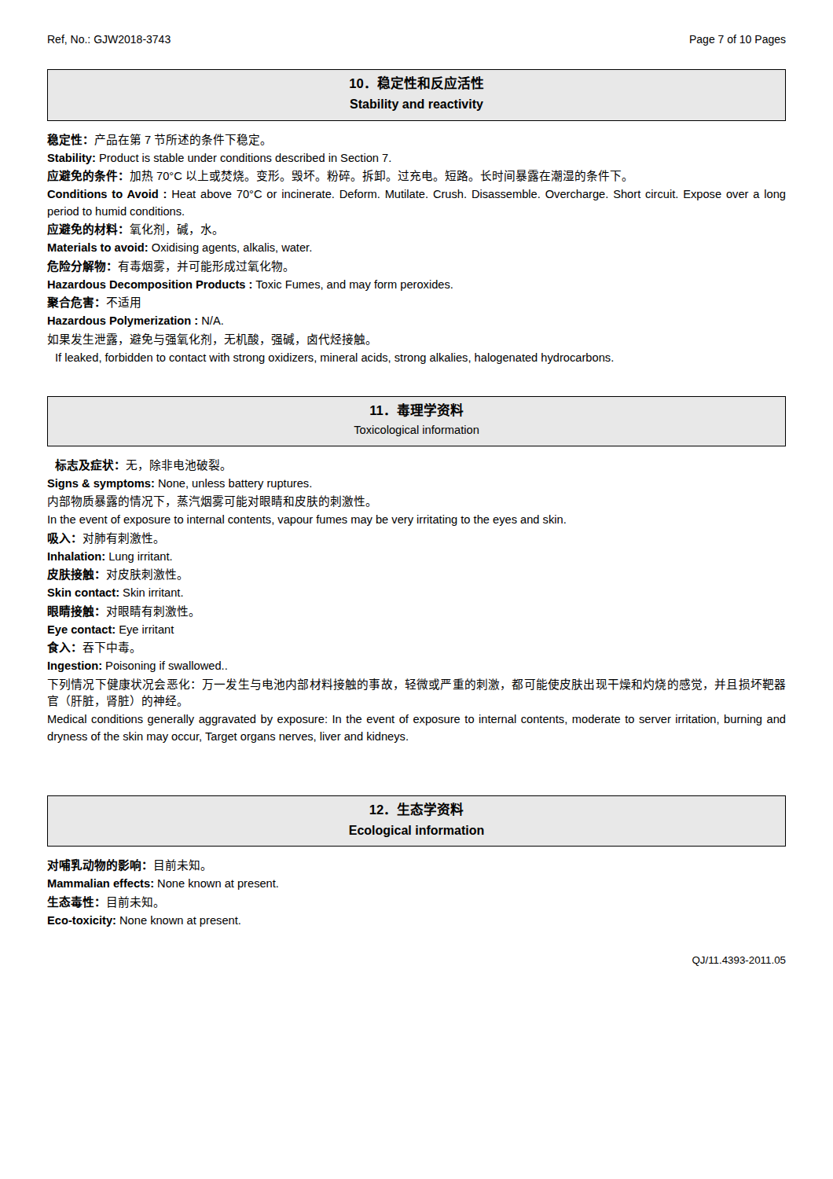Ref, No.: GJW2018-3743 Page 7 of 10 Pages
10．稳定性和反应活性 Stability and reactivity
稳定性：产品在第 7 节所述的条件下稳定。
Stability: Product is stable under conditions described in Section 7.
应避免的条件：加热 70°C 以上或焚烧。变形。毁坏。粉碎。拆卸。过充电。短路。长时间暴露在潮湿的条件下。
Conditions to Avoid : Heat above 70°C or incinerate. Deform. Mutilate. Crush. Disassemble. Overcharge. Short circuit. Expose over a long period to humid conditions.
应避免的材料：氧化剂，碱，水。
Materials to avoid: Oxidising agents, alkalis, water.
危险分解物：有毒烟雾，并可能形成过氧化物。
Hazardous Decomposition Products : Toxic Fumes, and may form peroxides.
聚合危害：不适用
Hazardous Polymerization : N/A.
如果发生泄露，避免与强氧化剂，无机酸，强碱，卤代烃接触。
If leaked, forbidden to contact with strong oxidizers, mineral acids, strong alkalies, halogenated hydrocarbons.
11．毒理学资料 Toxicological information
标志及症状：无，除非电池破裂。
Signs & symptoms: None, unless battery ruptures.
内部物质暴露的情况下，蒸汽烟雾可能对眼睛和皮肤的刺激性。
In the event of exposure to internal contents, vapour fumes may be very irritating to the eyes and skin.
吸入：对肺有刺激性。
Inhalation: Lung irritant.
皮肤接触：对皮肤刺激性。
Skin contact: Skin irritant.
眼睛接触：对眼睛有刺激性。
Eye contact: Eye irritant
食入：吞下中毒。
Ingestion: Poisoning if swallowed..
下列情况下健康状况会恶化：万一发生与电池内部材料接触的事故，轻微或严重的刺激，都可能使皮肤出现干燥和灼烧的感觉，并且损坏靶器官（肝脏，肾脏）的神经。
Medical conditions generally aggravated by exposure: In the event of exposure to internal contents, moderate to server irritation, burning and dryness of the skin may occur, Target organs nerves, liver and kidneys.
12．生态学资料 Ecological information
对哺乳动物的影响：目前未知。
Mammalian effects: None known at present.
生态毒性：目前未知。
Eco-toxicity: None known at present.
QJ/11.4393-2011.05